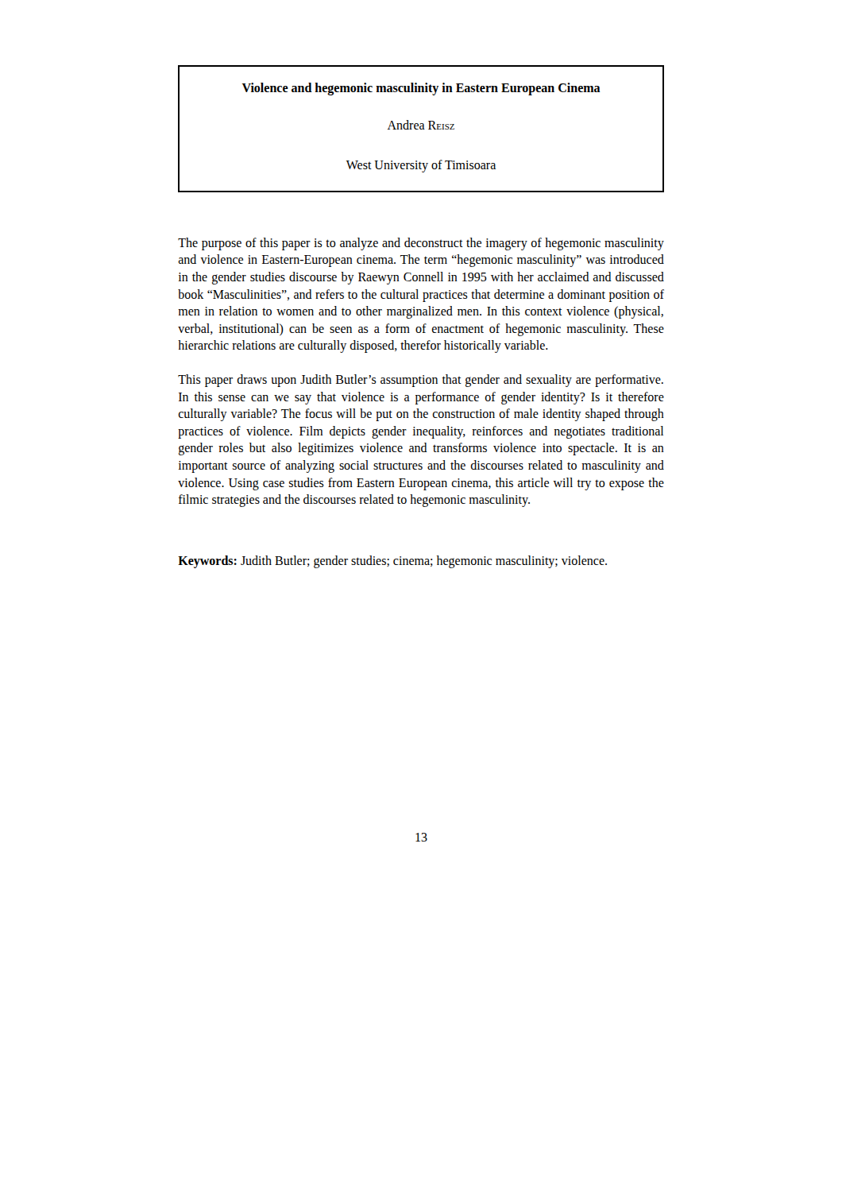Violence and hegemonic masculinity in Eastern European Cinema
Andrea Reisz
West University of Timisoara
The purpose of this paper is to analyze and deconstruct the imagery of hegemonic masculinity and violence in Eastern-European cinema. The term “hegemonic masculinity” was introduced in the gender studies discourse by Raewyn Connell in 1995 with her acclaimed and discussed book “Masculinities”, and refers to the cultural practices that determine a dominant position of men in relation to women and to other marginalized men. In this context violence (physical, verbal, institutional) can be seen as a form of enactment of hegemonic masculinity. These hierarchic relations are culturally disposed, therefor historically variable.
This paper draws upon Judith Butler’s assumption that gender and sexuality are performative. In this sense can we say that violence is a performance of gender identity? Is it therefore culturally variable? The focus will be put on the construction of male identity shaped through practices of violence. Film depicts gender inequality, reinforces and negotiates traditional gender roles but also legitimizes violence and transforms violence into spectacle. It is an important source of analyzing social structures and the discourses related to masculinity and violence. Using case studies from Eastern European cinema, this article will try to expose the filmic strategies and the discourses related to hegemonic masculinity.
Keywords: Judith Butler; gender studies; cinema; hegemonic masculinity; violence.
13